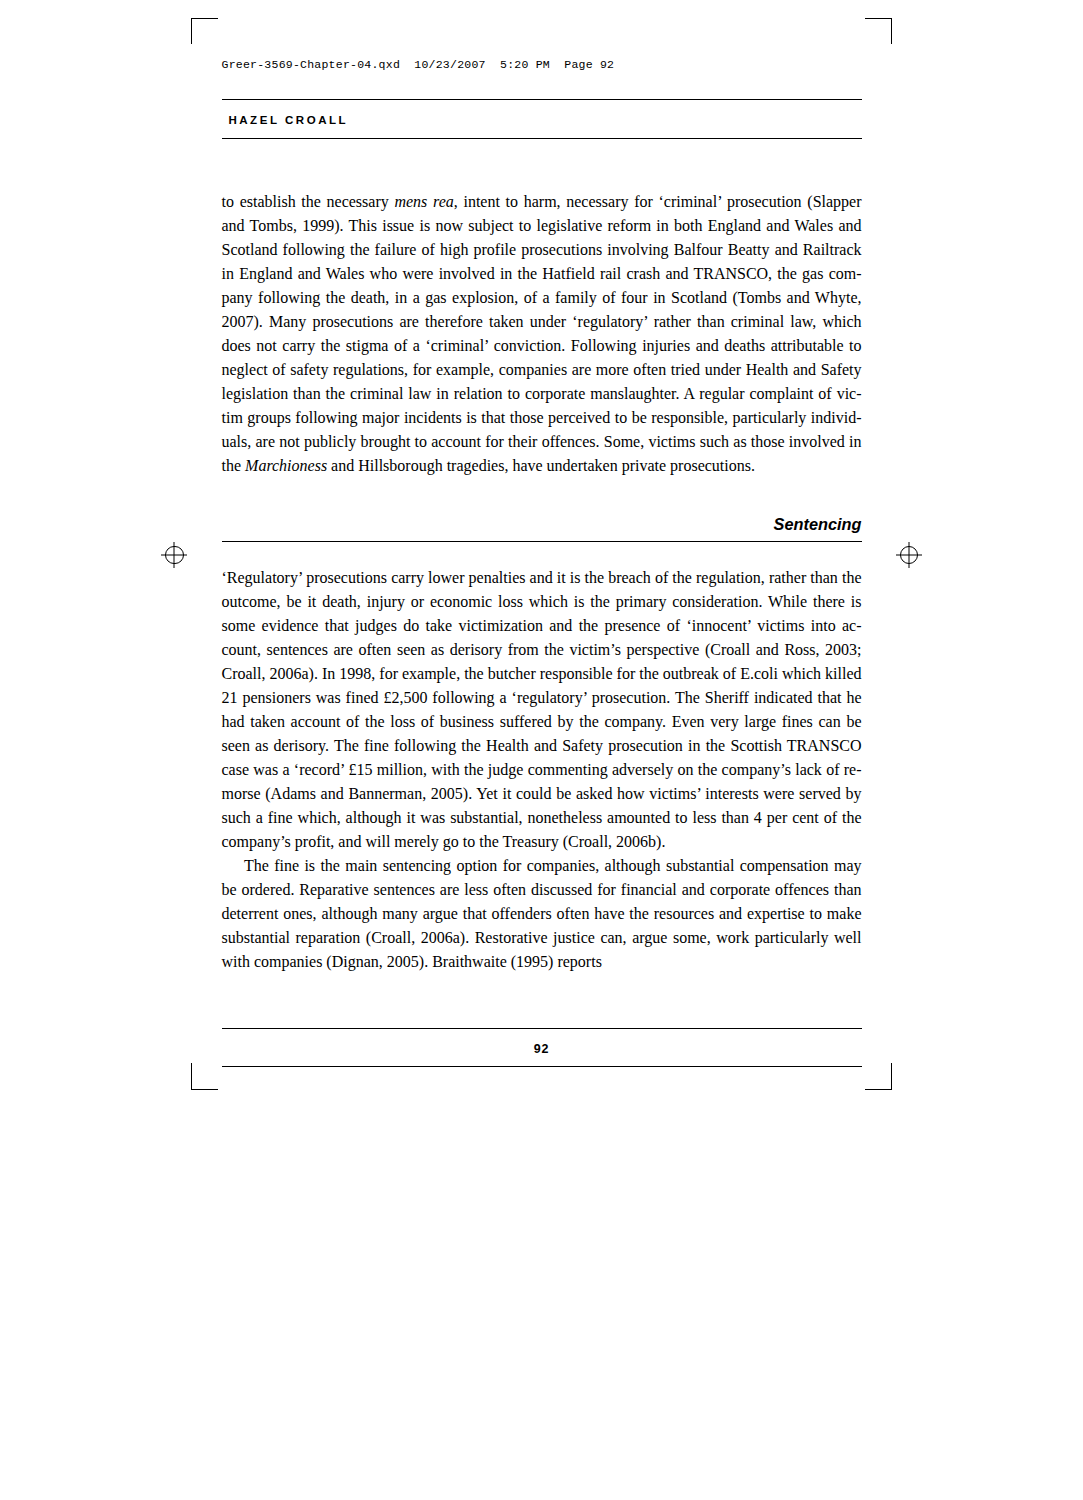Greer-3569-Chapter-04.qxd 10/23/2007 5:20 PM Page 92
Hazel Croall
to establish the necessary mens rea, intent to harm, necessary for ‘criminal’ prosecution (Slapper and Tombs, 1999). This issue is now subject to legislative reform in both England and Wales and Scotland following the failure of high profile prosecutions involving Balfour Beatty and Railtrack in England and Wales who were involved in the Hatfield rail crash and TRANSCO, the gas company following the death, in a gas explosion, of a family of four in Scotland (Tombs and Whyte, 2007). Many prosecutions are therefore taken under ‘regulatory’ rather than criminal law, which does not carry the stigma of a ‘criminal’ conviction. Following injuries and deaths attributable to neglect of safety regulations, for example, companies are more often tried under Health and Safety legislation than the criminal law in relation to corporate manslaughter. A regular complaint of victim groups following major incidents is that those perceived to be responsible, particularly individuals, are not publicly brought to account for their offences. Some, victims such as those involved in the Marchioness and Hillsborough tragedies, have undertaken private prosecutions.
Sentencing
‘Regulatory’ prosecutions carry lower penalties and it is the breach of the regulation, rather than the outcome, be it death, injury or economic loss which is the primary consideration. While there is some evidence that judges do take victimization and the presence of ‘innocent’ victims into account, sentences are often seen as derisory from the victim’s perspective (Croall and Ross, 2003; Croall, 2006a). In 1998, for example, the butcher responsible for the outbreak of E.coli which killed 21 pensioners was fined £2,500 following a ‘regulatory’ prosecution. The Sheriff indicated that he had taken account of the loss of business suffered by the company. Even very large fines can be seen as derisory. The fine following the Health and Safety prosecution in the Scottish TRANSCO case was a ‘record’ £15 million, with the judge commenting adversely on the company’s lack of remorse (Adams and Bannerman, 2005). Yet it could be asked how victims’ interests were served by such a fine which, although it was substantial, nonetheless amounted to less than 4 per cent of the company’s profit, and will merely go to the Treasury (Croall, 2006b).
The fine is the main sentencing option for companies, although substantial compensation may be ordered. Reparative sentences are less often discussed for financial and corporate offences than deterrent ones, although many argue that offenders often have the resources and expertise to make substantial reparation (Croall, 2006a). Restorative justice can, argue some, work particularly well with companies (Dignan, 2005). Braithwaite (1995) reports
92